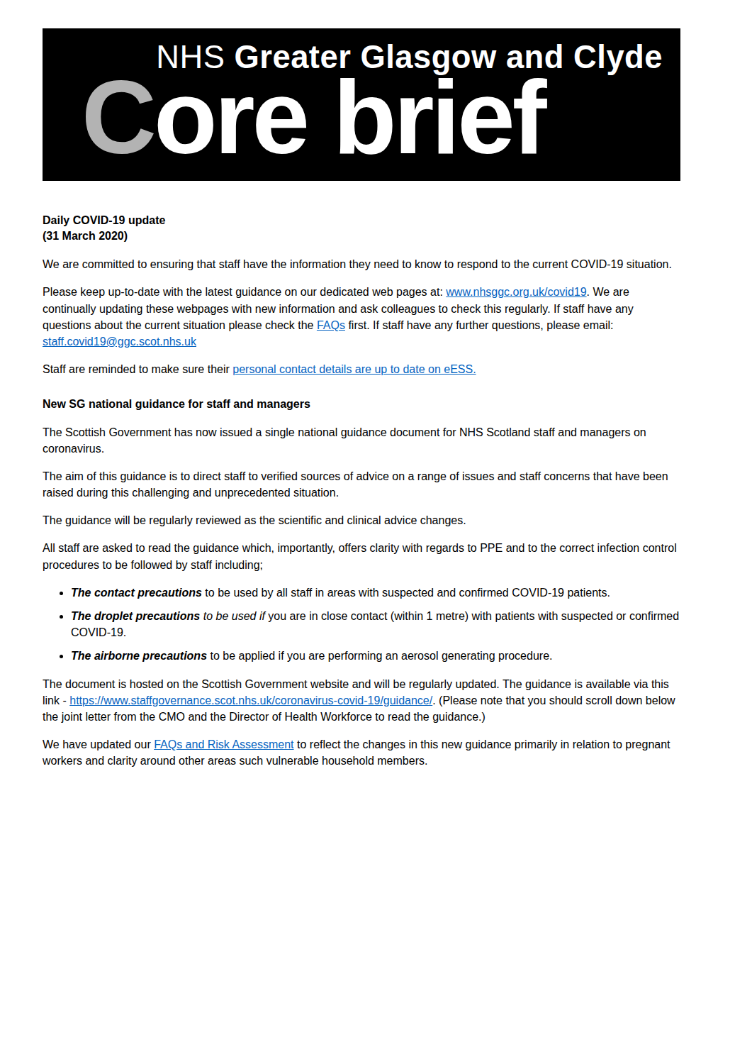NHS Greater Glasgow and Clyde
Core brief
Daily COVID-19 update
(31 March 2020)
We are committed to ensuring that staff have the information they need to know to respond to the current COVID-19 situation.
Please keep up-to-date with the latest guidance on our dedicated web pages at: www.nhsggc.org.uk/covid19. We are continually updating these webpages with new information and ask colleagues to check this regularly. If staff have any questions about the current situation please check the FAQs first. If staff have any further questions, please email: staff.covid19@ggc.scot.nhs.uk
Staff are reminded to make sure their personal contact details are up to date on eESS.
New SG national guidance for staff and managers
The Scottish Government has now issued a single national guidance document for NHS Scotland staff and managers on coronavirus.
The aim of this guidance is to direct staff to verified sources of advice on a range of issues and staff concerns that have been raised during this challenging and unprecedented situation.
The guidance will be regularly reviewed as the scientific and clinical advice changes.
All staff are asked to read the guidance which, importantly, offers clarity with regards to PPE and to the correct infection control procedures to be followed by staff including;
The contact precautions to be used by all staff in areas with suspected and confirmed COVID-19 patients.
The droplet precautions to be used if you are in close contact (within 1 metre) with patients with suspected or confirmed COVID-19.
The airborne precautions to be applied if you are performing an aerosol generating procedure.
The document is hosted on the Scottish Government website and will be regularly updated. The guidance is available via this link - https://www.staffgovernance.scot.nhs.uk/coronavirus-covid-19/guidance/. (Please note that you should scroll down below the joint letter from the CMO and the Director of Health Workforce to read the guidance.)
We have updated our FAQs and Risk Assessment to reflect the changes in this new guidance primarily in relation to pregnant workers and clarity around other areas such vulnerable household members.